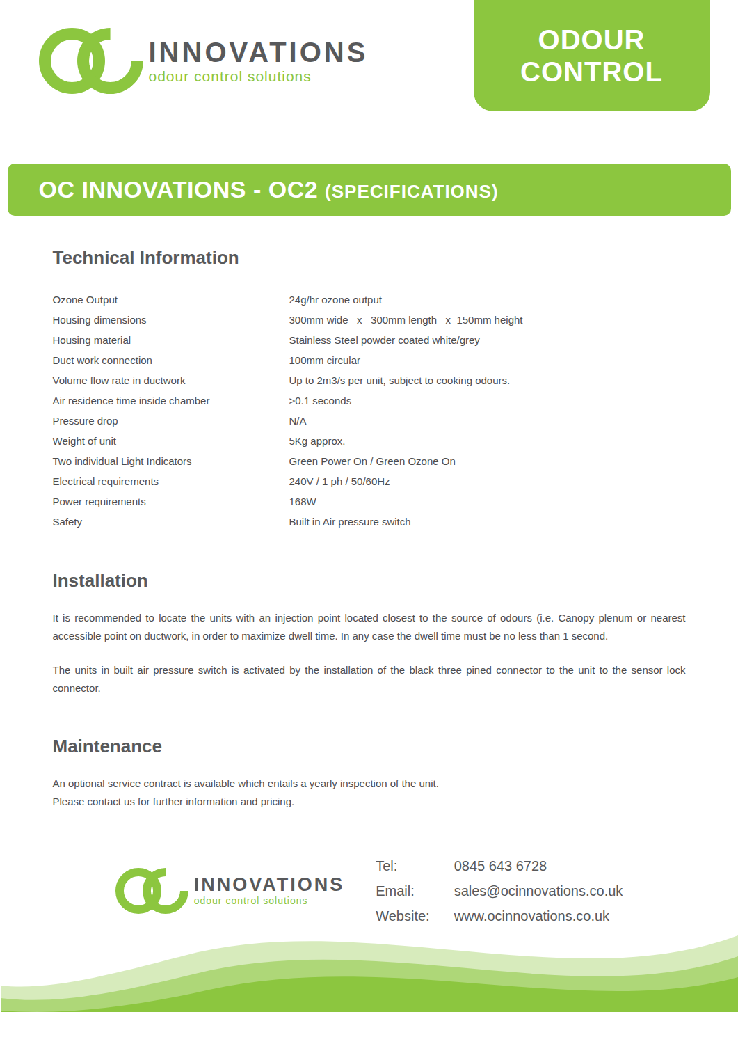INNOVATIONS
odour control solutions
ODOUR CONTROL
OC INNOVATIONS - OC2 (SPECIFICATIONS)
Technical Information
| Ozone Output | 24g/hr ozone output |
| Housing dimensions | 300mm wide x 300mm length x 150mm height |
| Housing material | Stainless Steel powder coated white/grey |
| Duct work connection | 100mm circular |
| Volume flow rate in ductwork | Up to 2m3/s per unit, subject to cooking odours. |
| Air residence time inside chamber | >0.1 seconds |
| Pressure drop | N/A |
| Weight of unit | 5Kg approx. |
| Two individual Light Indicators | Green Power On / Green Ozone On |
| Electrical requirements | 240V / 1 ph / 50/60Hz |
| Power requirements | 168W |
| Safety | Built in Air pressure switch |
Installation
It is recommended to locate the units with an injection point located closest to the source of odours (i.e. Canopy plenum or nearest accessible point on ductwork, in order to maximize dwell time. In any case the dwell time must be no less than 1 second.
The units in built air pressure switch is activated by the installation of the black three pined connector to the unit to the sensor lock connector.
Maintenance
An optional service contract is available which entails a yearly inspection of the unit.
Please contact us for further information and pricing.
INNOVATIONS
odour control solutions
| Tel: | 0845 643 6728 |
| Email: | sales@ocinnovations.co.uk |
| Website: | www.ocinnovations.co.uk |